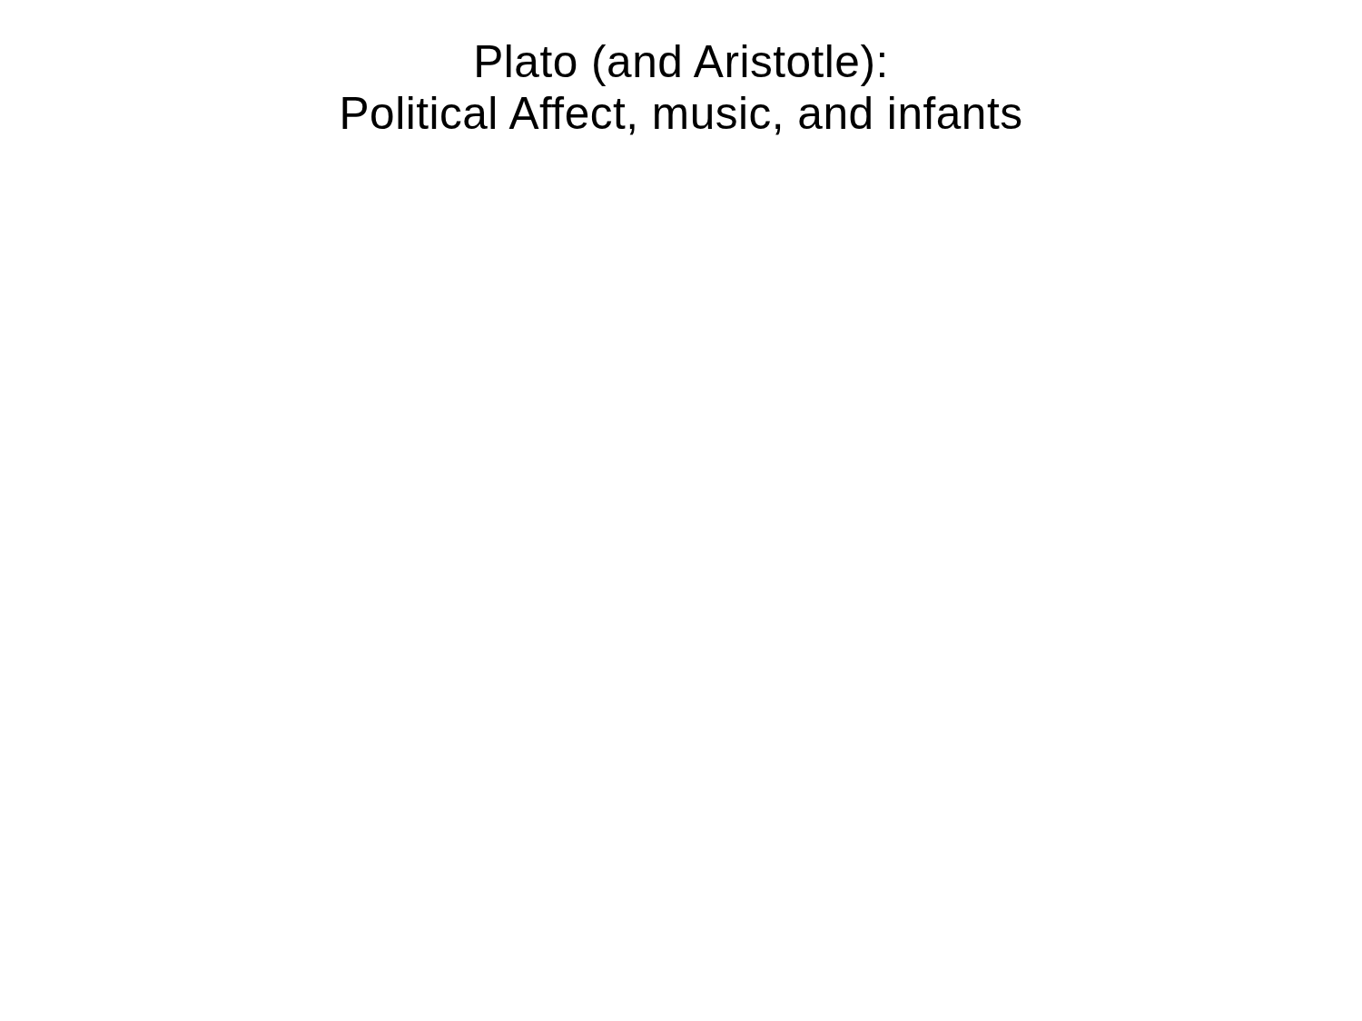Plato (and Aristotle): Political Affect, music, and infants